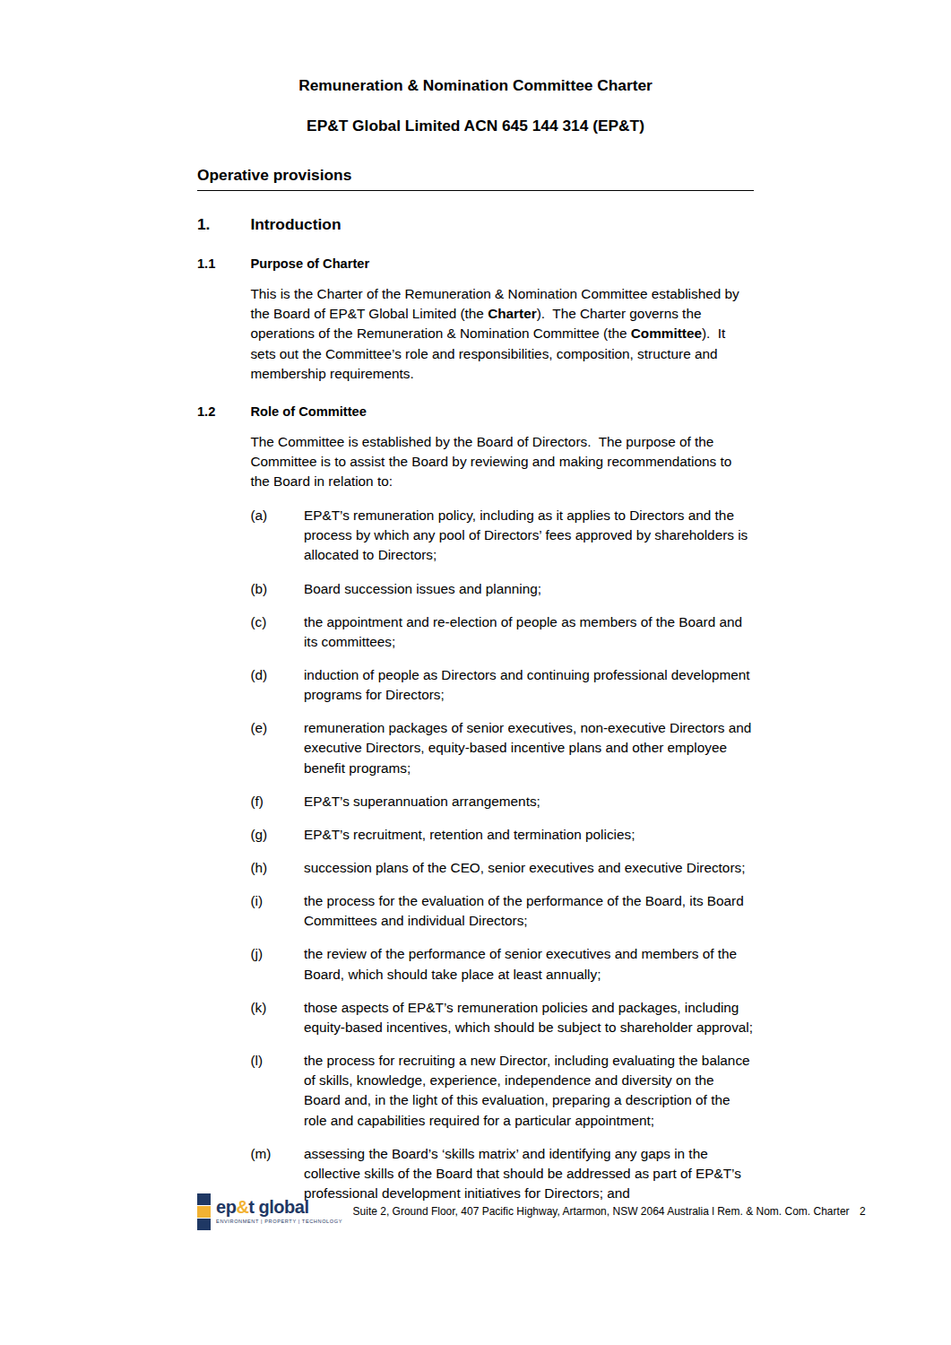Remuneration & Nomination Committee Charter EP&T Global Limited ACN 645 144 314 (EP&T)
Operative provisions
1. Introduction
1.1 Purpose of Charter
This is the Charter of the Remuneration & Nomination Committee established by the Board of EP&T Global Limited (the Charter). The Charter governs the operations of the Remuneration & Nomination Committee (the Committee). It sets out the Committee’s role and responsibilities, composition, structure and membership requirements.
1.2 Role of Committee
The Committee is established by the Board of Directors. The purpose of the Committee is to assist the Board by reviewing and making recommendations to the Board in relation to:
(a) EP&T’s remuneration policy, including as it applies to Directors and the process by which any pool of Directors’ fees approved by shareholders is allocated to Directors;
(b) Board succession issues and planning;
(c) the appointment and re-election of people as members of the Board and its committees;
(d) induction of people as Directors and continuing professional development programs for Directors;
(e) remuneration packages of senior executives, non-executive Directors and executive Directors, equity-based incentive plans and other employee benefit programs;
(f) EP&T’s superannuation arrangements;
(g) EP&T’s recruitment, retention and termination policies;
(h) succession plans of the CEO, senior executives and executive Directors;
(i) the process for the evaluation of the performance of the Board, its Board Committees and individual Directors;
(j) the review of the performance of senior executives and members of the Board, which should take place at least annually;
(k) those aspects of EP&T’s remuneration policies and packages, including equity-based incentives, which should be subject to shareholder approval;
(l) the process for recruiting a new Director, including evaluating the balance of skills, knowledge, experience, independence and diversity on the Board and, in the light of this evaluation, preparing a description of the role and capabilities required for a particular appointment;
(m) assessing the Board’s ‘skills matrix’ and identifying any gaps in the collective skills of the Board that should be addressed as part of EP&T’s professional development initiatives for Directors; and
ep&t global
ENVIRONMENT | PROPERTY | TECHNOLOGY
Suite 2, Ground Floor, 407 Pacific Highway, Artarmon, NSW 2064 Australia l Rem. & Nom. Com. Charter
2